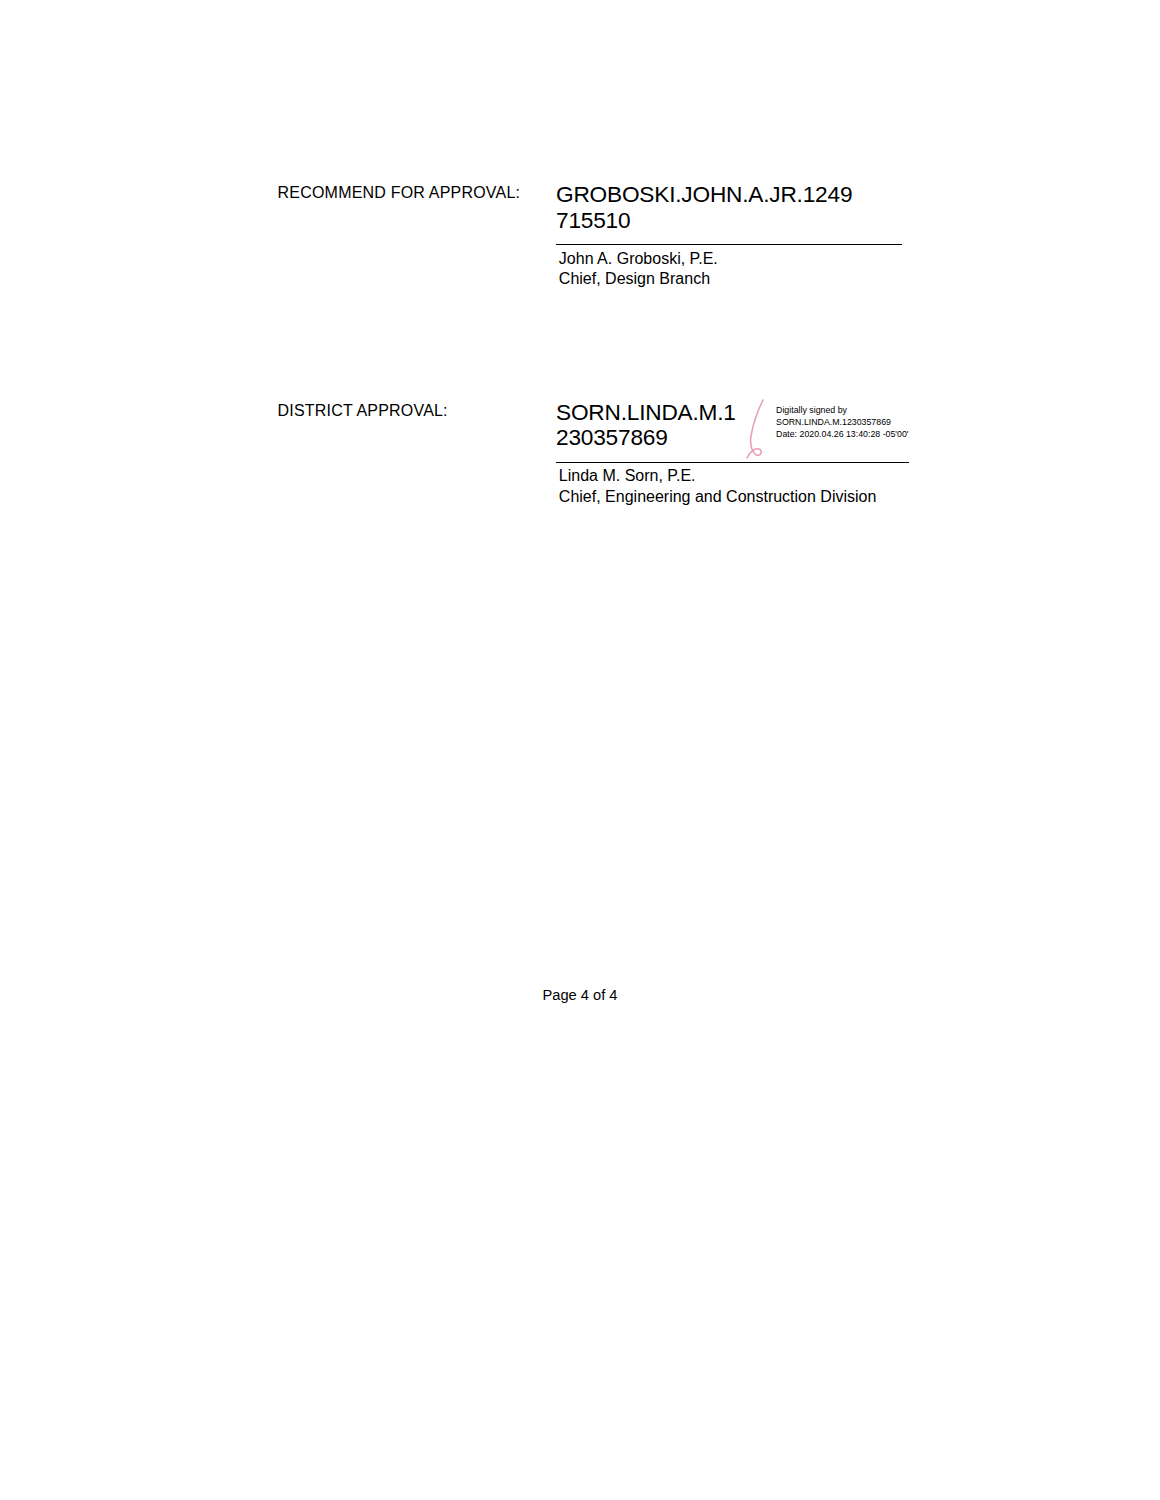RECOMMEND FOR APPROVAL:
GROBOSKI.JOHN.A.JR.1249
715510
John A. Groboski, P.E.
Chief, Design Branch
DISTRICT APPROVAL:
SORN.LINDA.M.1
230357869
Digitally signed by
SORN.LINDA.M.1230357869
Date: 2020.04.26 13:40:28 -05'00'
Linda M. Sorn, P.E.
Chief, Engineering and Construction Division
Page 4 of 4